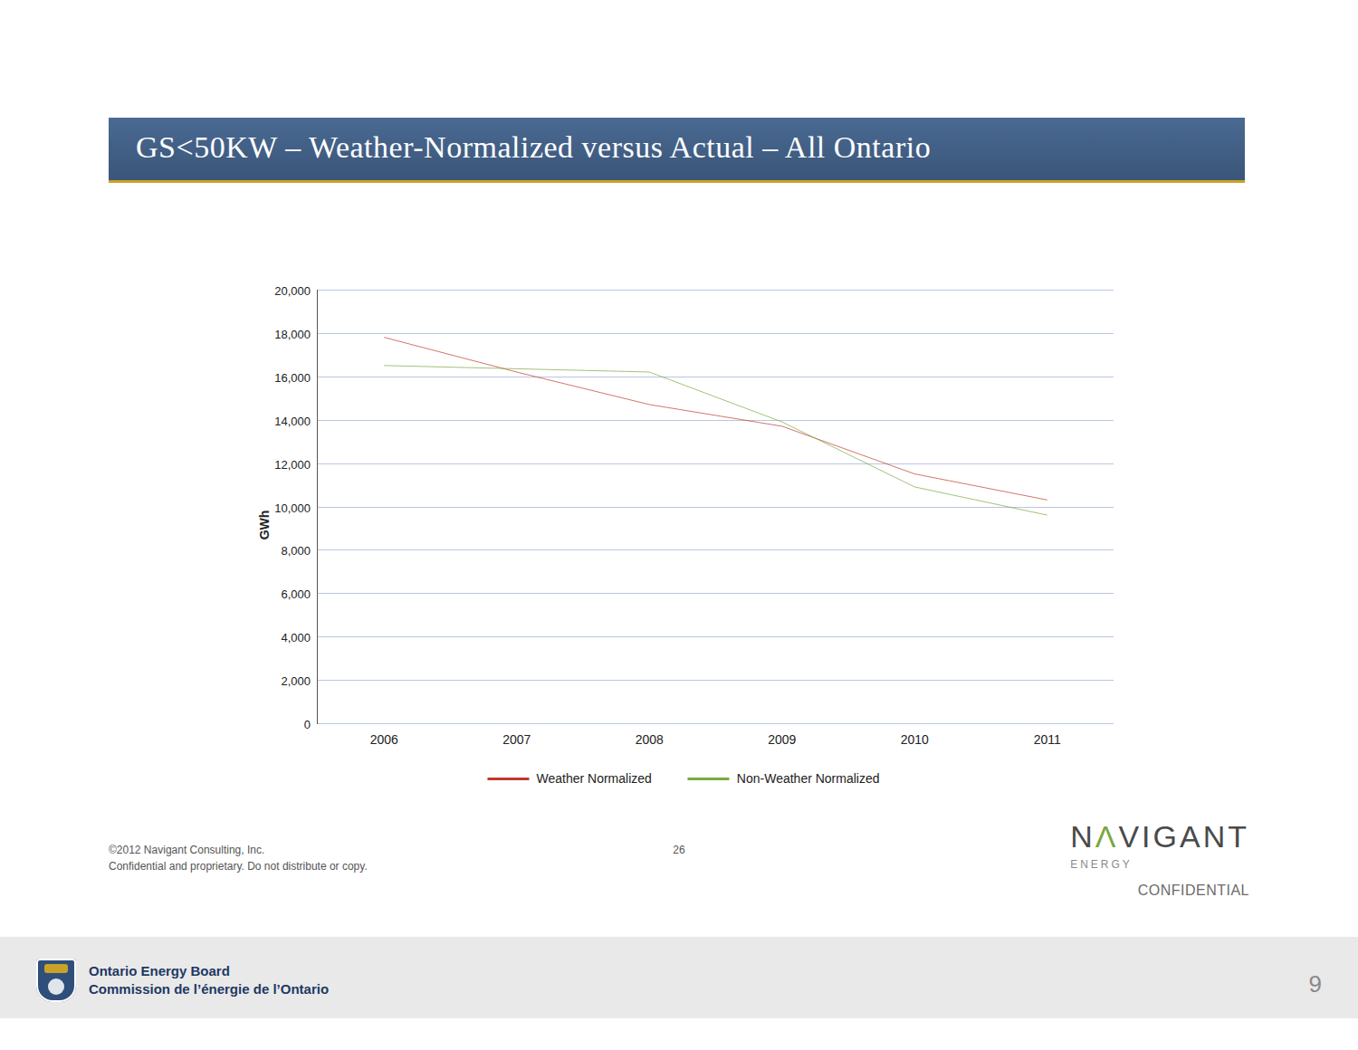GS<50KW – Weather-Normalized versus Actual – All Ontario
GWh
20,000
18,000
16,000
14,000
12,000
10,000
8,000
6,000
4,000
2,000
0
2006
2007
2008
2009
2010
2011
Weather Normalized
Non-Weather Normalized
©2012 Navigant Consulting, Inc.
Confidential and proprietary. Do not distribute or copy.
26
NΛVIGANT
ENERGY
CONFIDENTIAL
Ontario Energy Board
Commission de l’énergie de l’Ontario
9